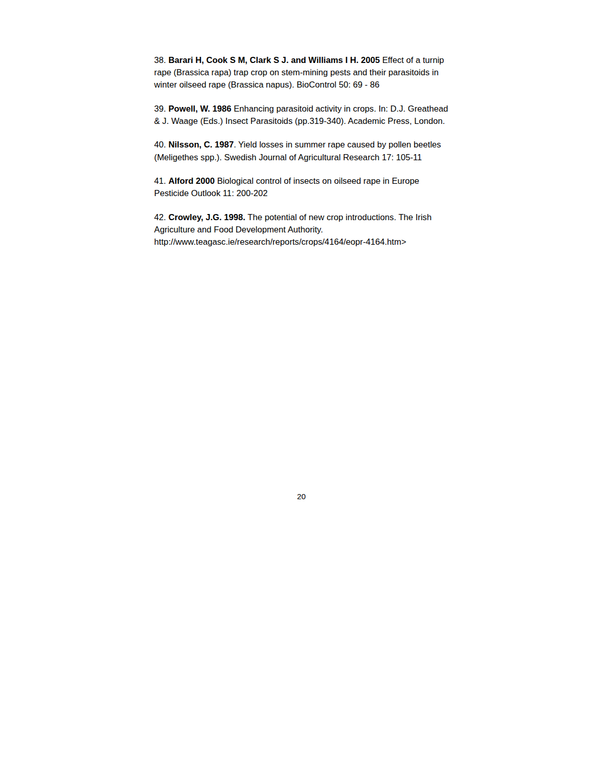38. Barari H, Cook S M, Clark S J. and Williams I H. 2005 Effect of a turnip rape (Brassica rapa) trap crop on stem-mining pests and their parasitoids in winter oilseed rape (Brassica napus). BioControl 50: 69 - 86
39. Powell, W. 1986 Enhancing parasitoid activity in crops. In: D.J. Greathead & J. Waage (Eds.) Insect Parasitoids (pp.319-340). Academic Press, London.
40. Nilsson, C. 1987. Yield losses in summer rape caused by pollen beetles (Meligethes spp.). Swedish Journal of Agricultural Research 17: 105-11
41. Alford 2000 Biological control of insects on oilseed rape in Europe Pesticide Outlook 11: 200-202
42. Crowley, J.G. 1998. The potential of new crop introductions. The Irish Agriculture and Food Development Authority. http://www.teagasc.ie/research/reports/crops/4164/eopr-4164.htm>
20